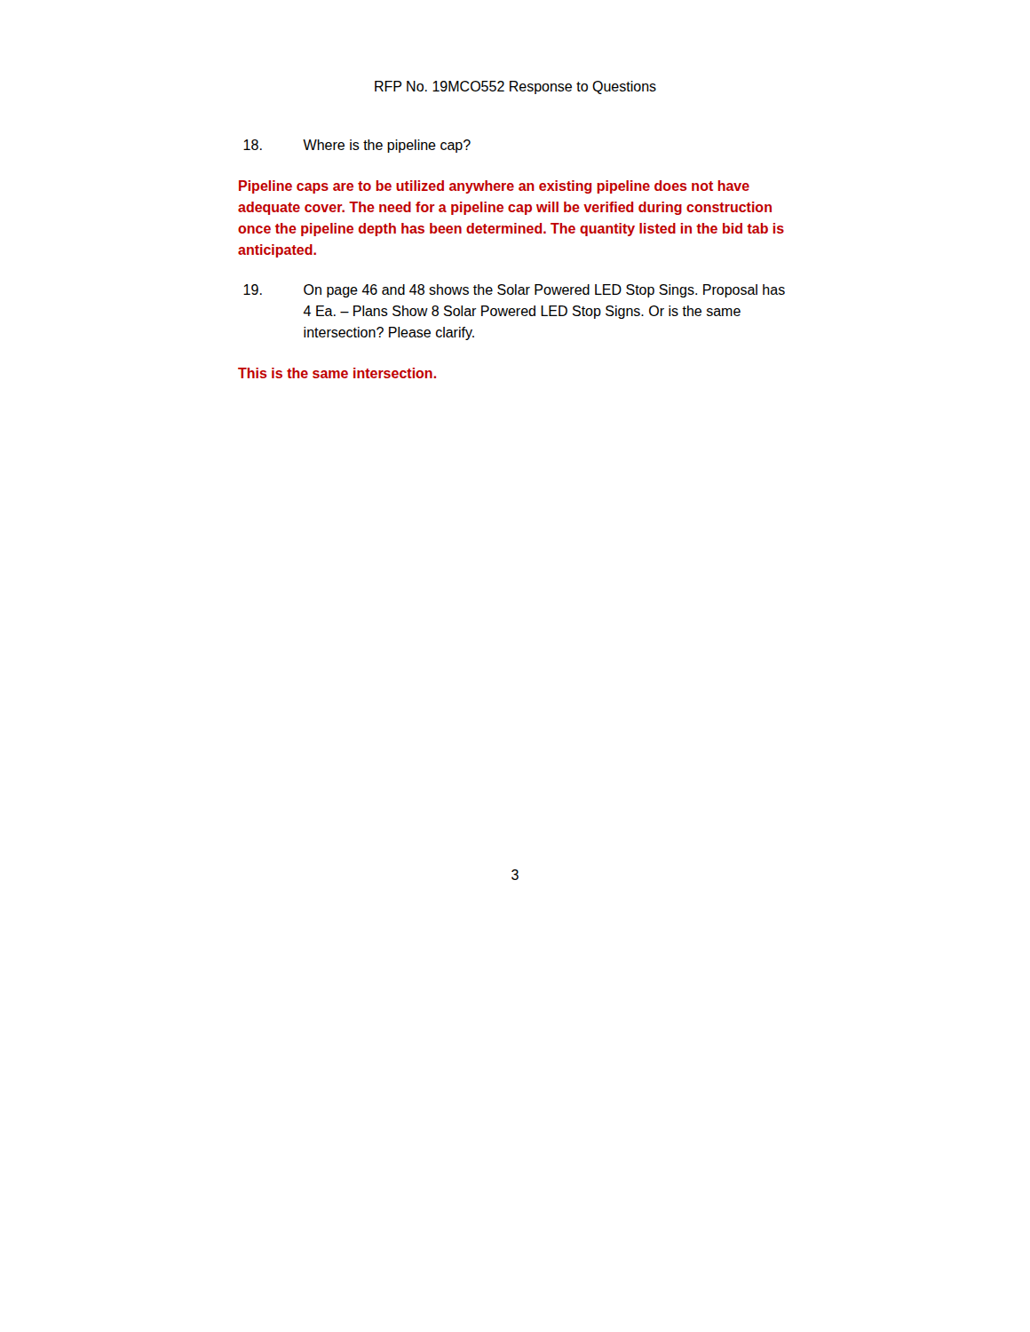RFP No. 19MCO552 Response to Questions
18.
Where is the pipeline cap?
Pipeline caps are to be utilized anywhere an existing pipeline does not have adequate cover. The need for a pipeline cap will be verified during construction once the pipeline depth has been determined. The quantity listed in the bid tab is anticipated.
19.
On page 46 and 48 shows the Solar Powered LED Stop Sings. Proposal has 4 Ea. – Plans Show 8 Solar Powered LED Stop Signs. Or is the same intersection? Please clarify.
This is the same intersection.
3